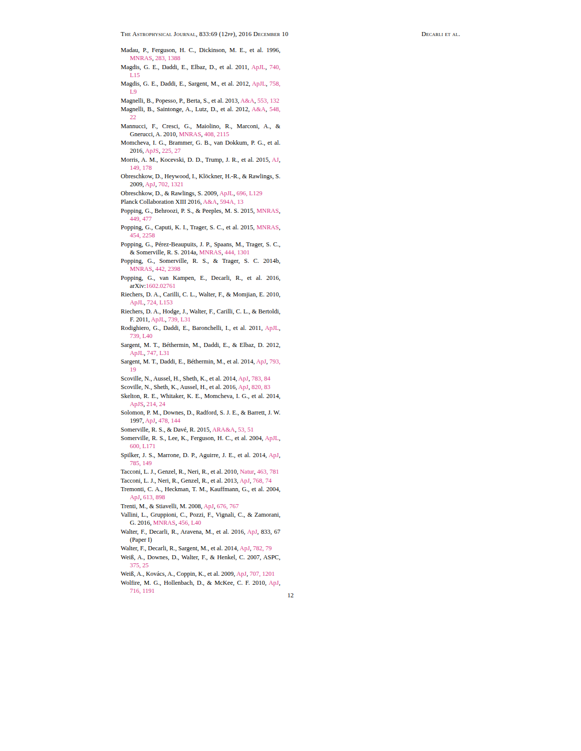The Astrophysical Journal, 833:69 (12pp), 2016 December 10
Decarli et al.
Madau, P., Ferguson, H. C., Dickinson, M. E., et al. 1996, MNRAS, 283, 1388
Magdis, G. E., Daddi, E., Elbaz, D., et al. 2011, ApJL, 740, L15
Magdis, G. E., Daddi, E., Sargent, M., et al. 2012, ApJL, 758, L9
Magnelli, B., Popesso, P., Berta, S., et al. 2013, A&A, 553, 132
Magnelli, B., Saintonge, A., Lutz, D., et al. 2012, A&A, 548, 22
Mannucci, F., Cresci, G., Maiolino, R., Marconi, A., & Gnerucci, A. 2010, MNRAS, 408, 2115
Momcheva, I. G., Brammer, G. B., van Dokkum, P. G., et al. 2016, ApJS, 225, 27
Morris, A. M., Kocevski, D. D., Trump, J. R., et al. 2015, AJ, 149, 178
Obreschkow, D., Heywood, I., Klöckner, H.-R., & Rawlings, S. 2009, ApJ, 702, 1321
Obreschkow, D., & Rawlings, S. 2009, ApJL, 696, L129
Planck Collaboration XIII 2016, A&A, 594A, 13
Popping, G., Behroozi, P. S., & Peeples, M. S. 2015, MNRAS, 449, 477
Popping, G., Caputi, K. I., Trager, S. C., et al. 2015, MNRAS, 454, 2258
Popping, G., Pérez-Beaupuits, J. P., Spaans, M., Trager, S. C., & Somerville, R. S. 2014a, MNRAS, 444, 1301
Popping, G., Somerville, R. S., & Trager, S. C. 2014b, MNRAS, 442, 2398
Popping, G., van Kampen, E., Decarli, R., et al. 2016, arXiv:1602.02761
Riechers, D. A., Carilli, C. L., Walter, F., & Momjian, E. 2010, ApJL, 724, L153
Riechers, D. A., Hodge, J., Walter, F., Carilli, C. L., & Bertoldi, F. 2011, ApJL, 739, L31
Rodighiero, G., Daddi, E., Baronchelli, I., et al. 2011, ApJL, 739, L40
Sargent, M. T., Béthermin, M., Daddi, E., & Elbaz, D. 2012, ApJL, 747, L31
Sargent, M. T., Daddi, E., Béthermin, M., et al. 2014, ApJ, 793, 19
Scoville, N., Aussel, H., Sheth, K., et al. 2014, ApJ, 783, 84
Scoville, N., Sheth, K., Aussel, H., et al. 2016, ApJ, 820, 83
Skelton, R. E., Whitaker, K. E., Momcheva, I. G., et al. 2014, ApJS, 214, 24
Solomon, P. M., Downes, D., Radford, S. J. E., & Barrett, J. W. 1997, ApJ, 478, 144
Somerville, R. S., & Davé, R. 2015, ARA&A, 53, 51
Somerville, R. S., Lee, K., Ferguson, H. C., et al. 2004, ApJL, 600, L171
Spilker, J. S., Marrone, D. P., Aguirre, J. E., et al. 2014, ApJ, 785, 149
Tacconi, L. J., Genzel, R., Neri, R., et al. 2010, Natur, 463, 781
Tacconi, L. J., Neri, R., Genzel, R., et al. 2013, ApJ, 768, 74
Tremonti, C. A., Heckman, T. M., Kauffmann, G., et al. 2004, ApJ, 613, 898
Trenti, M., & Stiavelli, M. 2008, ApJ, 676, 767
Vallini, L., Gruppioni, C., Pozzi, F., Vignali, C., & Zamorani, G. 2016, MNRAS, 456, L40
Walter, F., Decarli, R., Aravena, M., et al. 2016, ApJ, 833, 67 (Paper I)
Walter, F., Decarli, R., Sargent, M., et al. 2014, ApJ, 782, 79
Weiß, A., Downes, D., Walter, F., & Henkel, C. 2007, ASPC, 375, 25
Weiß, A., Kovács, A., Coppin, K., et al. 2009, ApJ, 707, 1201
Wolfire, M. G., Hollenbach, D., & McKee, C. F. 2010, ApJ, 716, 1191
12